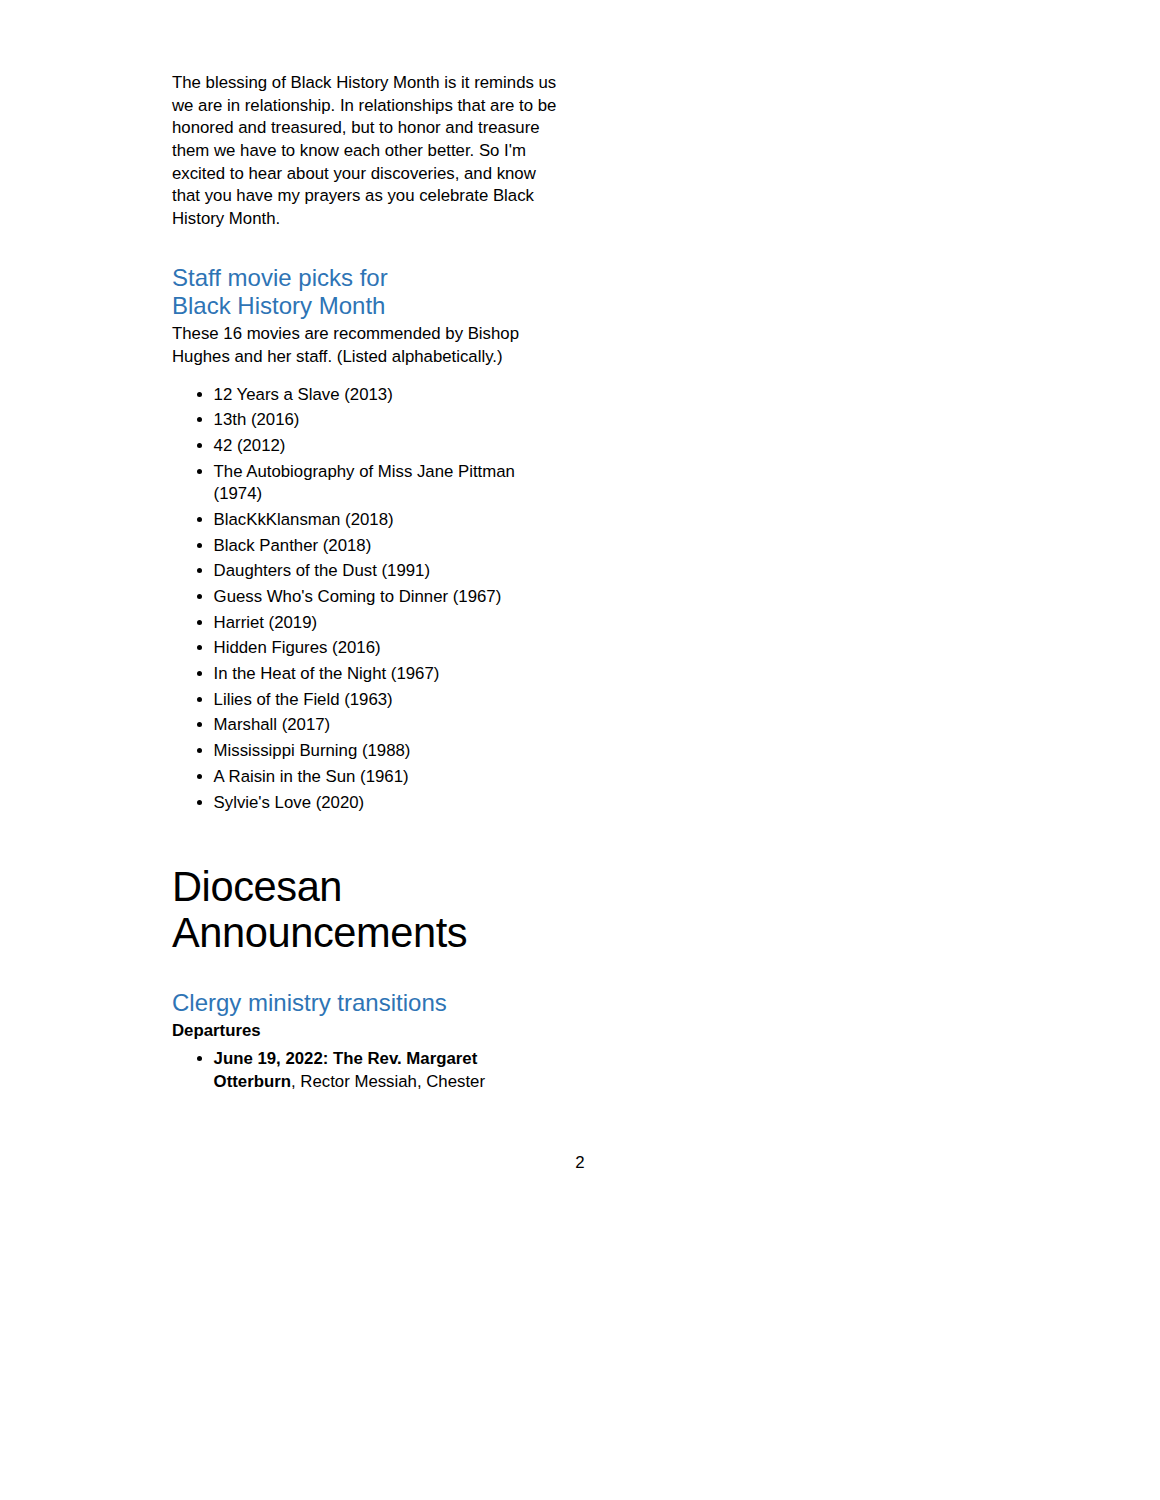The blessing of Black History Month is it reminds us we are in relationship. In relationships that are to be honored and treasured, but to honor and treasure them we have to know each other better. So I'm excited to hear about your discoveries, and know that you have my prayers as you celebrate Black History Month.
Staff movie picks for
Black History Month
These 16 movies are recommended by Bishop Hughes and her staff. (Listed alphabetically.)
12 Years a Slave (2013)
13th (2016)
42 (2012)
The Autobiography of Miss Jane Pittman (1974)
BlacKkKlansman (2018)
Black Panther (2018)
Daughters of the Dust (1991)
Guess Who's Coming to Dinner (1967)
Harriet (2019)
Hidden Figures (2016)
In the Heat of the Night (1967)
Lilies of the Field (1963)
Marshall (2017)
Mississippi Burning (1988)
A Raisin in the Sun (1961)
Sylvie's Love (2020)
Diocesan
Announcements
Clergy ministry transitions
Departures
June 19, 2022: The Rev. Margaret Otterburn, Rector Messiah, Chester
2